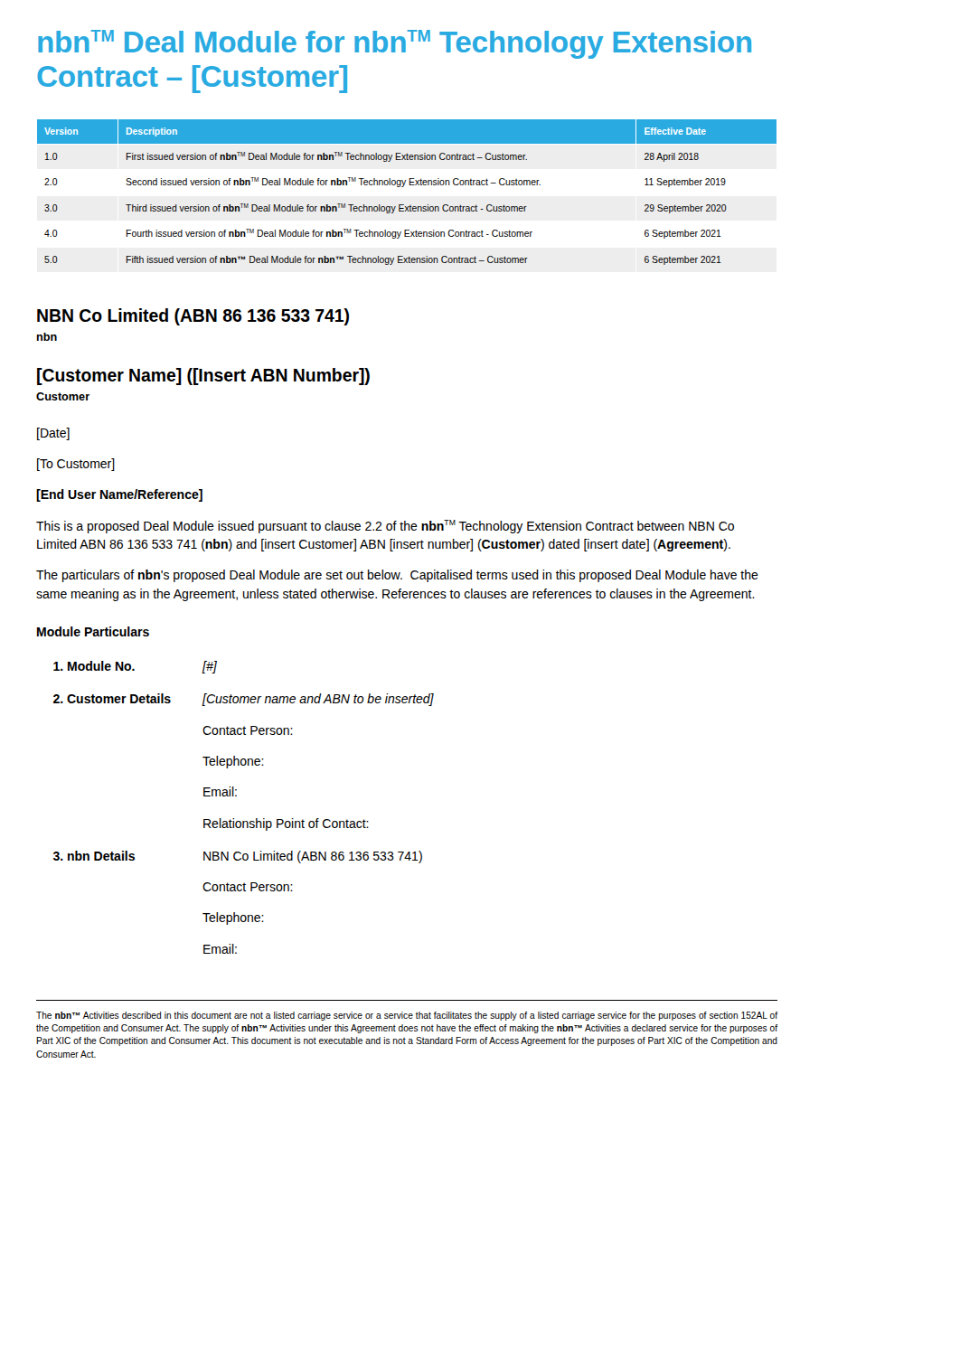nbn TM Deal Module for nbn TM Technology Extension Contract – [Customer]
| Version | Description | Effective Date |
| --- | --- | --- |
| 1.0 | First issued version of nbn TM Deal Module for nbn TM Technology Extension Contract – Customer. | 28 April 2018 |
| 2.0 | Second issued version of nbn TM Deal Module for nbn TM Technology Extension Contract – Customer. | 11 September 2019 |
| 3.0 | Third issued version of nbn TM Deal Module for nbn TM Technology Extension Contract - Customer | 29 September 2020 |
| 4.0 | Fourth issued version of nbn TM Deal Module for nbn TM Technology Extension Contract - Customer | 6 September 2021 |
| 5.0 | Fifth issued version of nbn™ Deal Module for nbn™ Technology Extension Contract – Customer | 6 September 2021 |
NBN Co Limited (ABN 86 136 533 741)
nbn
[Customer Name] ([Insert ABN Number])
Customer
[Date]
[To Customer]
[End User Name/Reference]
This is a proposed Deal Module issued pursuant to clause 2.2 of the nbn TM Technology Extension Contract between NBN Co Limited ABN 86 136 533 741 (nbn) and [insert Customer] ABN [insert number] (Customer) dated [insert date] (Agreement).
The particulars of nbn's proposed Deal Module are set out below. Capitalised terms used in this proposed Deal Module have the same meaning as in the Agreement, unless stated otherwise. References to clauses are references to clauses in the Agreement.
Module Particulars
Module No.
[#]
Customer Details
[Customer name and ABN to be inserted]
Contact Person:
Telephone:
Email:
Relationship Point of Contact:
nbn Details
NBN Co Limited (ABN 86 136 533 741)
Contact Person:
Telephone:
Email:
The nbn™ Activities described in this document are not a listed carriage service or a service that facilitates the supply of a listed carriage service for the purposes of section 152AL of the Competition and Consumer Act. The supply of nbn™ Activities under this Agreement does not have the effect of making the nbn™ Activities a declared service for the purposes of Part XIC of the Competition and Consumer Act. This document is not executable and is not a Standard Form of Access Agreement for the purposes of Part XIC of the Competition and Consumer Act.